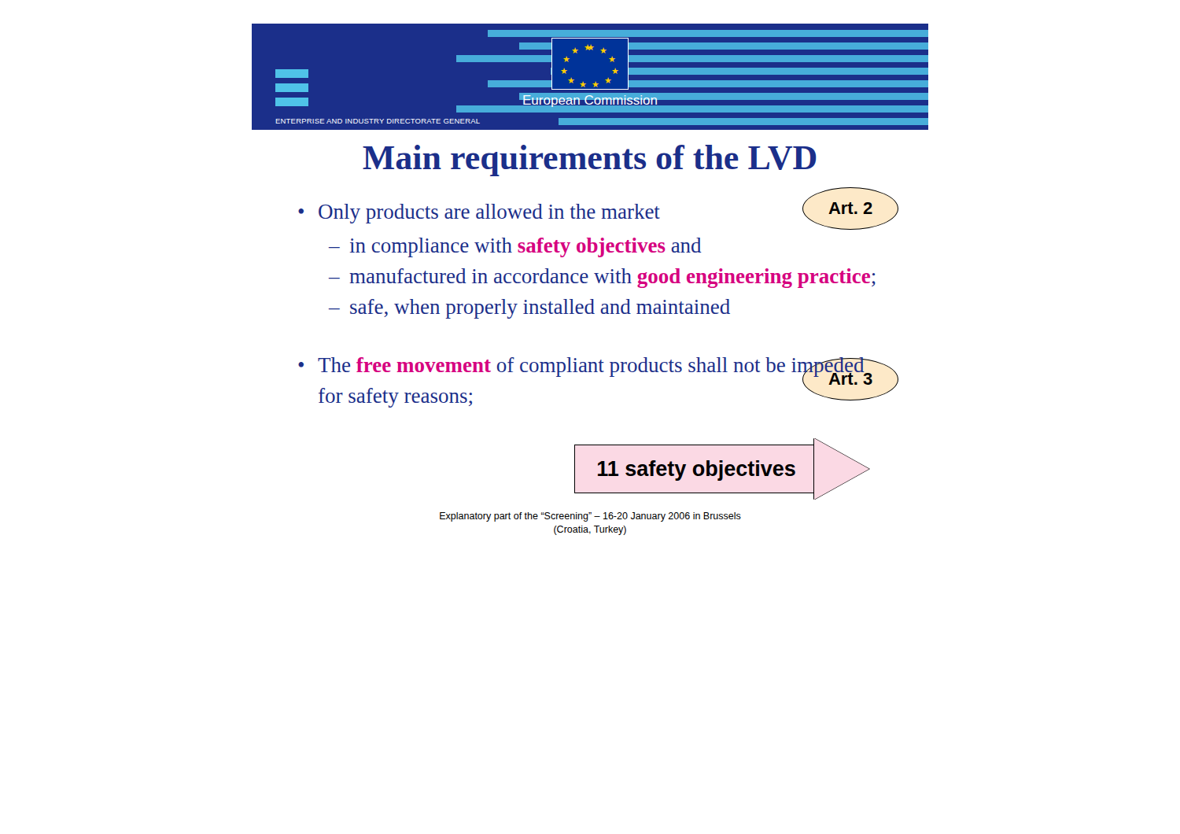★ ★ ★ ★ ★ ★ ★ ★ ★ ★ ★ ★
European Commission
ENTERPRISE AND INDUSTRY DIRECTORATE GENERAL
Main requirements of the LVD
Art. 2
Art. 3
Only products are allowed in the market
in compliance with safety objectives and
manufactured in accordance with good engineering practice;
safe, when properly installed and maintained
The free movement of compliant products shall not be impeded for safety reasons;
11 safety objectives
Explanatory part of the “Screening” – 16-20 January 2006 in Brussels
(Croatia, Turkey)